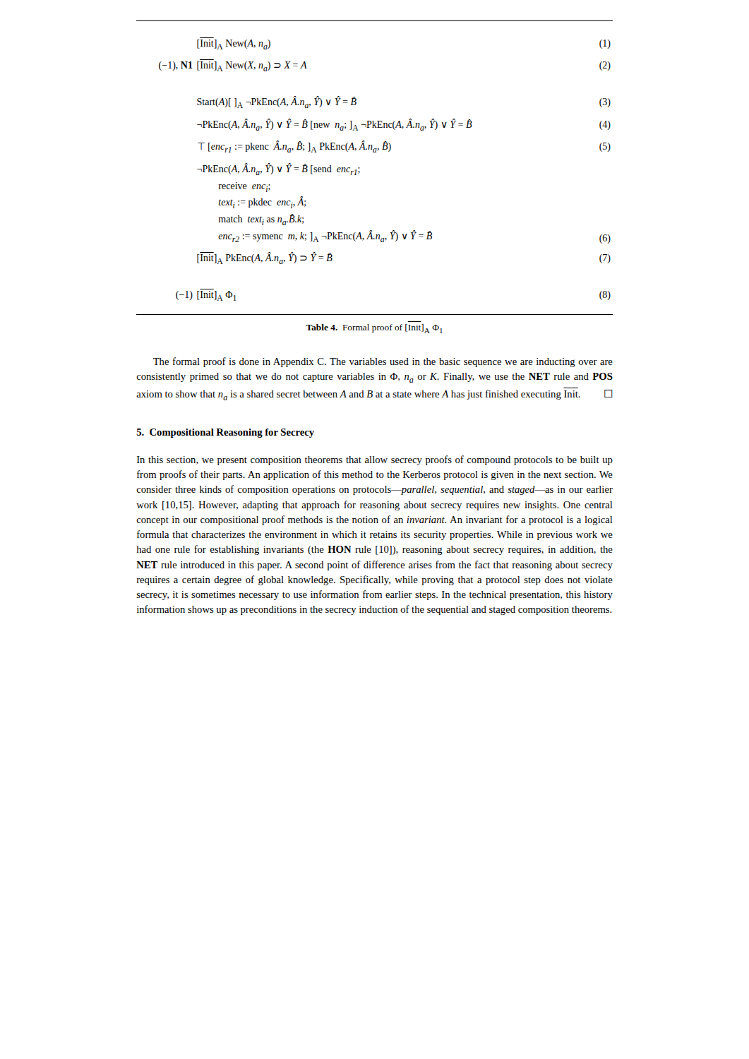| | [ Init ] A New( A , n a ) | (1) |
| (−1), N1 | [ Init ] A New( X , n a ) ⊃ X = A | (2) |
| | Start( A )[ ] A ¬PkEnc( A , Â.n a , Ŷ ) ∨ Ŷ = B̂ | (3) |
| | ¬PkEnc( A , Â.n a , Ŷ ) ∨ Ŷ = B̂ [new n a ; ] A ¬PkEnc( A , Â.n a , Ŷ ) ∨ Ŷ = B̂ | (4) |
| | ⊤ [ enc r1 := pkenc Â.n a , B̂ ; ] A PkEnc( A , Â.n a , B̂ ) | (5) |
| | ¬PkEnc( A , Â.n a , Ŷ ) ∨ Ŷ = B̂ [send enc r1 ; receive enc i ; text i := pkdec enc i , Â ; match text i as n a .B̂.k ; enc r2 := symenc m , k ; ] A ¬PkEnc( A , Â.n a , Ŷ ) ∨ Ŷ = B̂ | (6) |
| | [ Init ] A PkEnc( A , Â.n a , Ŷ ) ⊃ Ŷ = B̂ | (7) |
| (−1) | [ Init ] A Φ 1 | (8) |
Table 4. Formal proof of [Init]A Φ1
The formal proof is done in Appendix C. The variables used in the basic sequence we are inducting over are consistently primed so that we do not capture variables in Φ, na or K. Finally, we use the NET rule and POS axiom to show that na is a shared secret between A and B at a state where A has just finished executing Init.☐
5. Compositional Reasoning for Secrecy
In this section, we present composition theorems that allow secrecy proofs of compound protocols to be built up from proofs of their parts. An application of this method to the Kerberos protocol is given in the next section. We consider three kinds of composition operations on protocols—parallel, sequential, and staged—as in our earlier work [10,15]. However, adapting that approach for reasoning about secrecy requires new insights. One central concept in our compositional proof methods is the notion of an invariant. An invariant for a protocol is a logical formula that characterizes the environment in which it retains its security properties. While in previous work we had one rule for establishing invariants (the HON rule [10]), reasoning about secrecy requires, in addition, the NET rule introduced in this paper. A second point of difference arises from the fact that reasoning about secrecy requires a certain degree of global knowledge. Specifically, while proving that a protocol step does not violate secrecy, it is sometimes necessary to use information from earlier steps. In the technical presentation, this history information shows up as preconditions in the secrecy induction of the sequential and staged composition theorems.